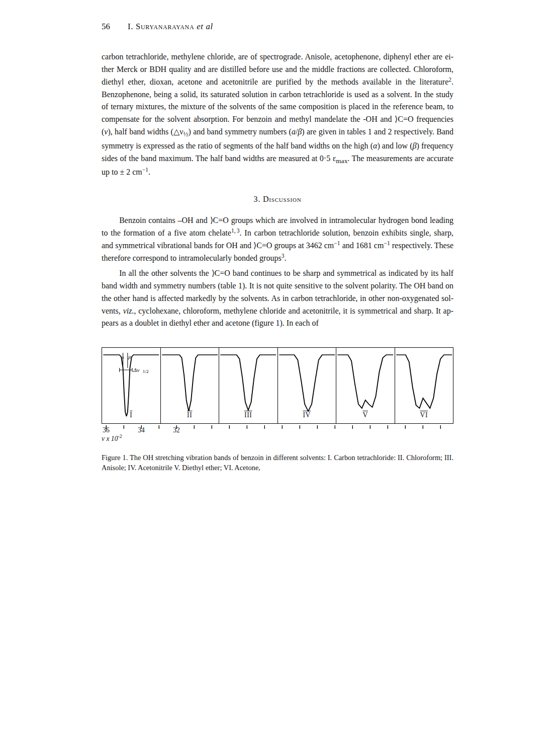56 I. Suryanarayana et al
carbon tetrachloride, methylene chloride, are of spectrograde. Anisole, acetophenone, diphenyl ether are either Merck or BDH quality and are distilled before use and the middle fractions are collected. Chloroform, diethyl ether, dioxan, acetone and acetonitrile are purified by the methods available in the literature2. Benzophenone, being a solid, its saturated solution in carbon tetrachloride is used as a solvent. In the study of ternary mixtures, the mixture of the solvents of the same composition is placed in the reference beam, to compensate for the solvent absorption. For benzoin and methyl mandelate the -OH and ⟩C=O frequencies (ν), half band widths (△ν½) and band symmetry numbers (a/β) are given in tables 1 and 2 respectively. Band symmetry is expressed as the ratio of segments of the half band widths on the high (α) and low (β) frequency sides of the band maximum. The half band widths are measured at 0·5 εmax. The measurements are accurate up to ± 2 cm−1.
3. Discussion
Benzoin contains –OH and ⟩C=O groups which are involved in intramolecular hydrogen bond leading to the formation of a five atom chelate1, 3. In carbon tetrachloride solution, benzoin exhibits single, sharp, and symmetrical vibrational bands for OH and ⟩C=O groups at 3462 cm−1 and 1681 cm−1 respectively. These therefore correspond to intramolecularly bonded groups3.
In all the other solvents the ⟩C=O band continues to be sharp and symmetrical as indicated by its half band width and symmetry numbers (table 1). It is not quite sensitive to the solvent polarity. The OH band on the other hand is affected markedly by the solvents. As in carbon tetrachloride, in other non-oxygenated solvents, viz., cyclohexane, chloroform, methylene chloride and acetonitrile, it is symmetrical and sharp. It appears as a doublet in diethyl ether and acetone (figure 1). In each of
α β Δν 1/2 I
II
III
IV
V
VI
36 34 32
ν x 10-2
Figure 1. The OH stretching vibration bands of benzoin in different solvents: I. Carbon tetrachloride: II. Chloroform; III. Anisole; IV. Acetonitrile V. Diethyl ether; VI. Acetone,